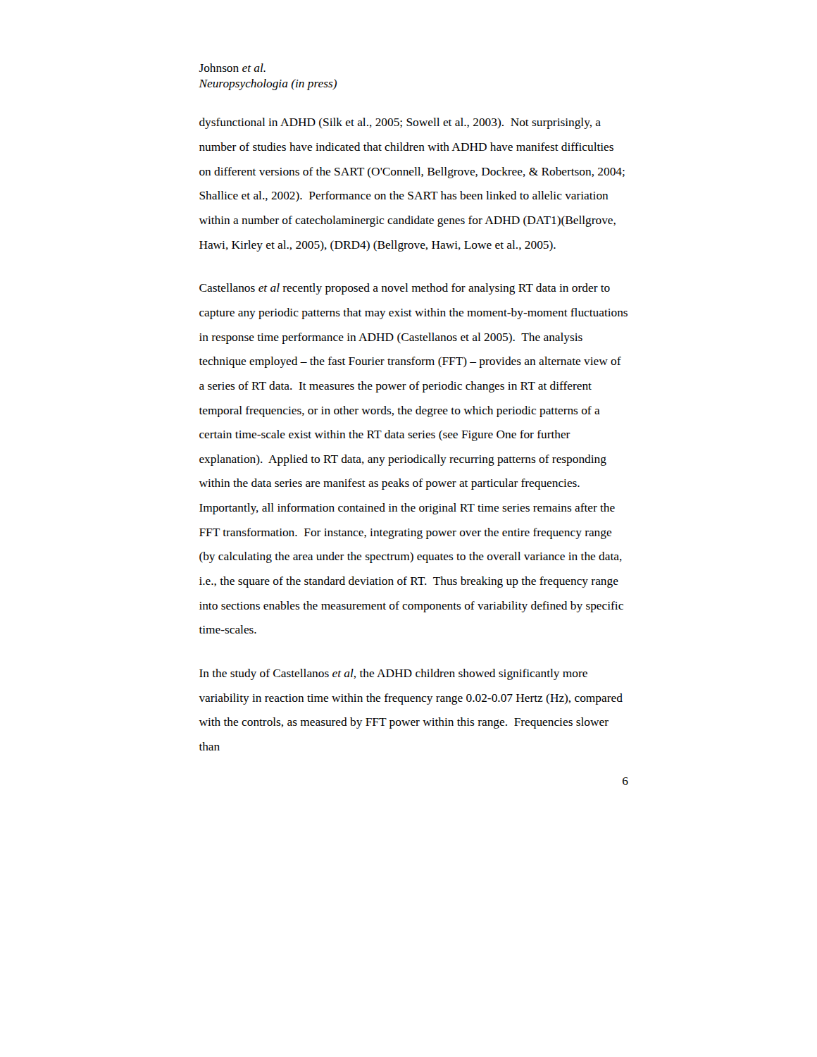Johnson et al.
Neuropsychologia (in press)
dysfunctional in ADHD (Silk et al., 2005; Sowell et al., 2003). Not surprisingly, a number of studies have indicated that children with ADHD have manifest difficulties on different versions of the SART (O'Connell, Bellgrove, Dockree, & Robertson, 2004; Shallice et al., 2002). Performance on the SART has been linked to allelic variation within a number of catecholaminergic candidate genes for ADHD (DAT1)(Bellgrove, Hawi, Kirley et al., 2005), (DRD4) (Bellgrove, Hawi, Lowe et al., 2005).
Castellanos et al recently proposed a novel method for analysing RT data in order to capture any periodic patterns that may exist within the moment-by-moment fluctuations in response time performance in ADHD (Castellanos et al 2005). The analysis technique employed – the fast Fourier transform (FFT) – provides an alternate view of a series of RT data. It measures the power of periodic changes in RT at different temporal frequencies, or in other words, the degree to which periodic patterns of a certain time-scale exist within the RT data series (see Figure One for further explanation). Applied to RT data, any periodically recurring patterns of responding within the data series are manifest as peaks of power at particular frequencies. Importantly, all information contained in the original RT time series remains after the FFT transformation. For instance, integrating power over the entire frequency range (by calculating the area under the spectrum) equates to the overall variance in the data, i.e., the square of the standard deviation of RT. Thus breaking up the frequency range into sections enables the measurement of components of variability defined by specific time-scales.
In the study of Castellanos et al, the ADHD children showed significantly more variability in reaction time within the frequency range 0.02-0.07 Hertz (Hz), compared with the controls, as measured by FFT power within this range. Frequencies slower than
6